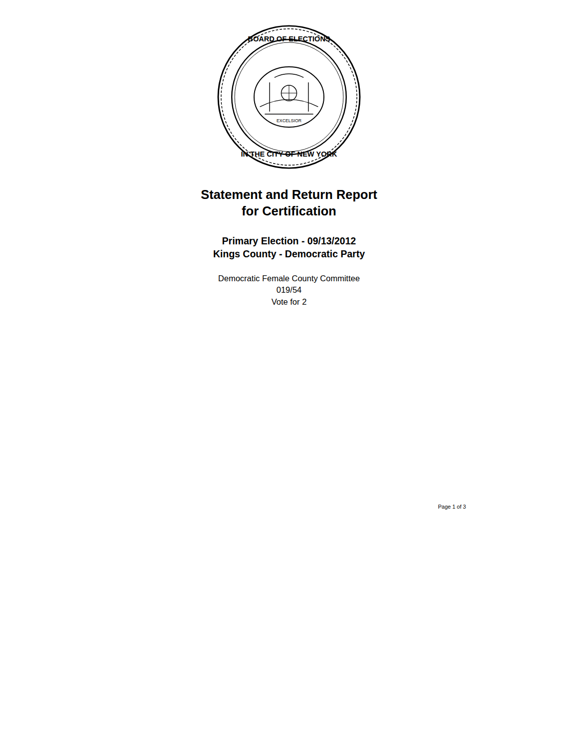Statement and Return Report
for Certification
Primary Election - 09/13/2012
Kings County - Democratic Party
Democratic Female County Committee
019/54
Vote for 2
Page 1 of 3